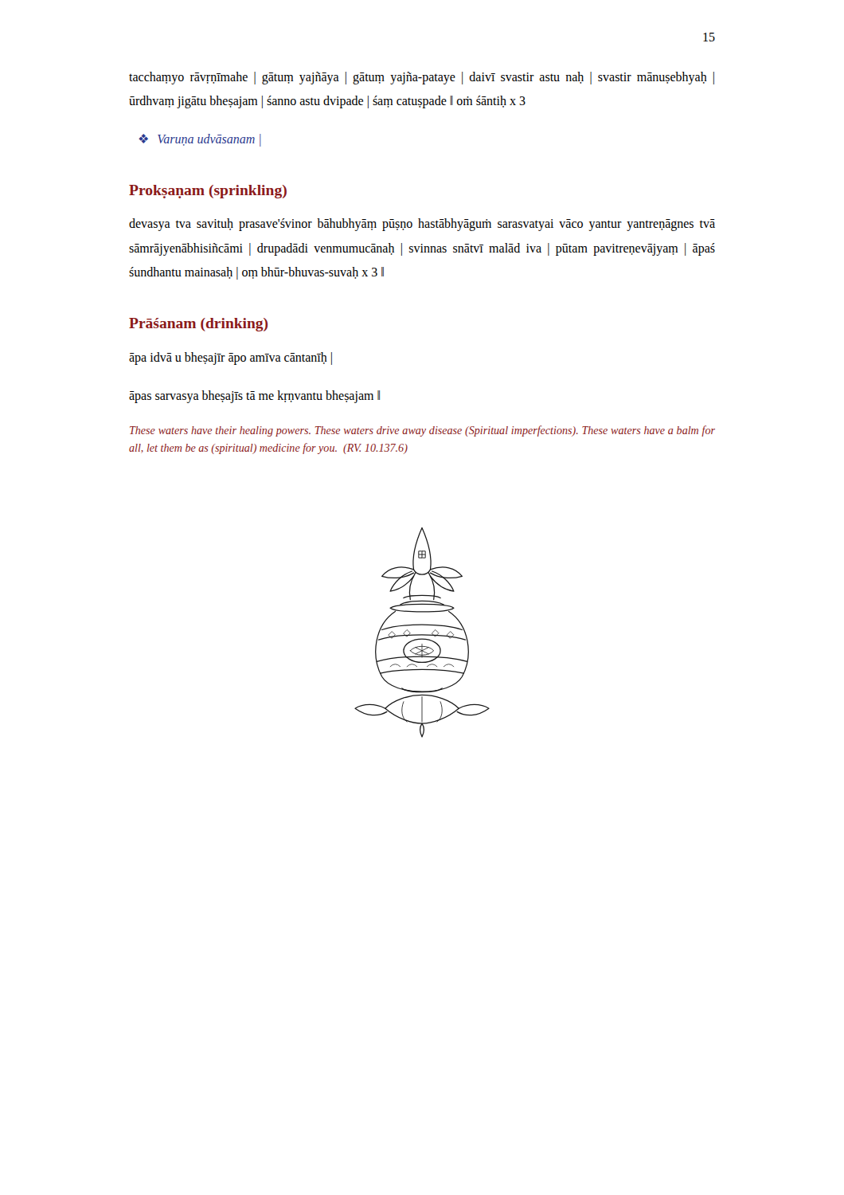15
tacchaṃyo rāvṛṇīmahe | gātuṃ yajñāya | gātuṃ yajña-pataye | daivī svastir astu naḥ | svastir mānuṣebhyaḥ | ūrdhvaṃ jigātu bheṣajam | śanno astu dvipade | śaṃ catuṣpade ‖ oṁ śāntiḥ x 3
Varuṇa udvāsanam |
Prokṣaṇam (sprinkling)
devasya tva savituḥ prasave'śvinor bāhubhyāṃ pūṣṇo hastābhyāguṁ sarasvatyai vāco yantur yantreṇāgnes tvā sāmrājyenābhisiñcāmi | drupadādi venmumucānaḥ | svinnas snātvī malād iva | pūtam pavitreṇevājyaṃ | āpaś śundhantu mainasaḥ | oṃ bhūr-bhuvas-suvaḥ x 3 ‖
Prāśanam (drinking)
āpa idvā u bheṣajīr āpo amīva cāntanīḥ |
āpas sarvasya bheṣajīs tā me kṛṇvantu bheṣajam ‖
These waters have their healing powers. These waters drive away disease (Spiritual imperfections). These waters have a balm for all, let them be as (spiritual) medicine for you. (RV. 10.137.6)